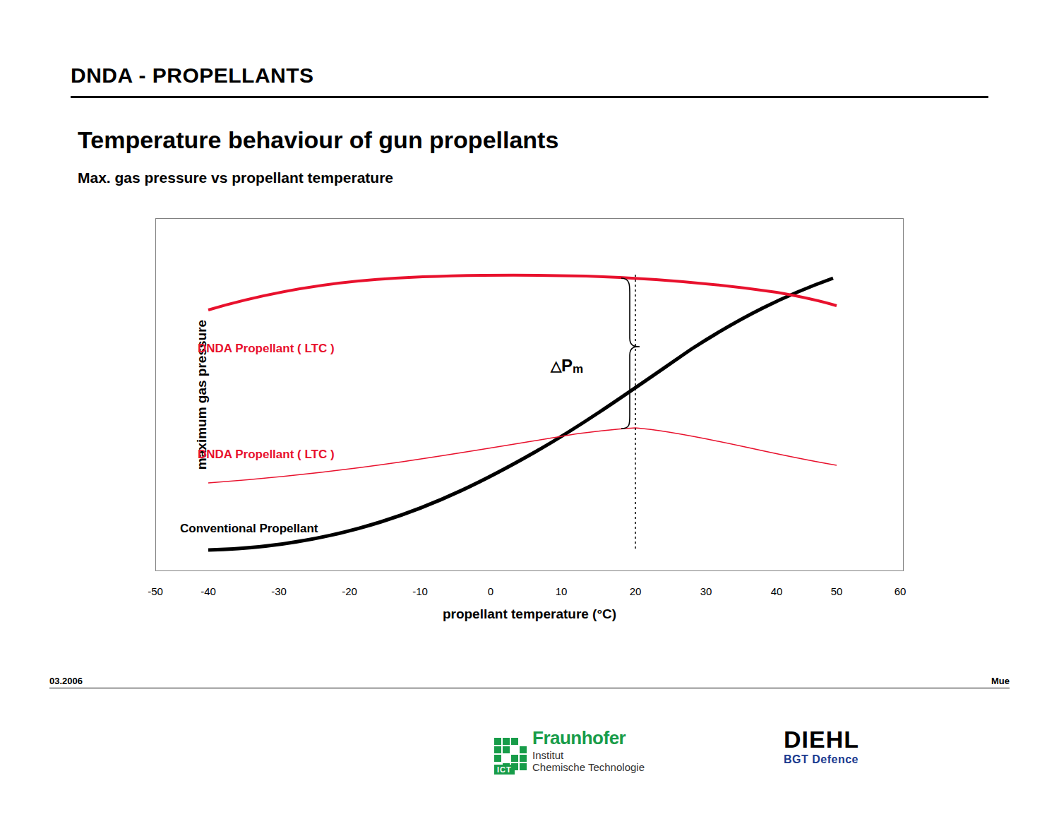DNDA - PROPELLANTS
Temperature behaviour of gun propellants
Max. gas pressure vs propellant temperature
maximum gas pressure
DNDA Propellant ( LTC )
DNDA Propellant ( LTC )
Conventional Propellant
△Pm
-50 -40 -30 -20 -10 0 10 20 30 40 50 60
propellant temperature (°C)
03.2006 Mue
ICT
Fraunhofer
Institut
Chemische Technologie
DIEHL
BGT Defence